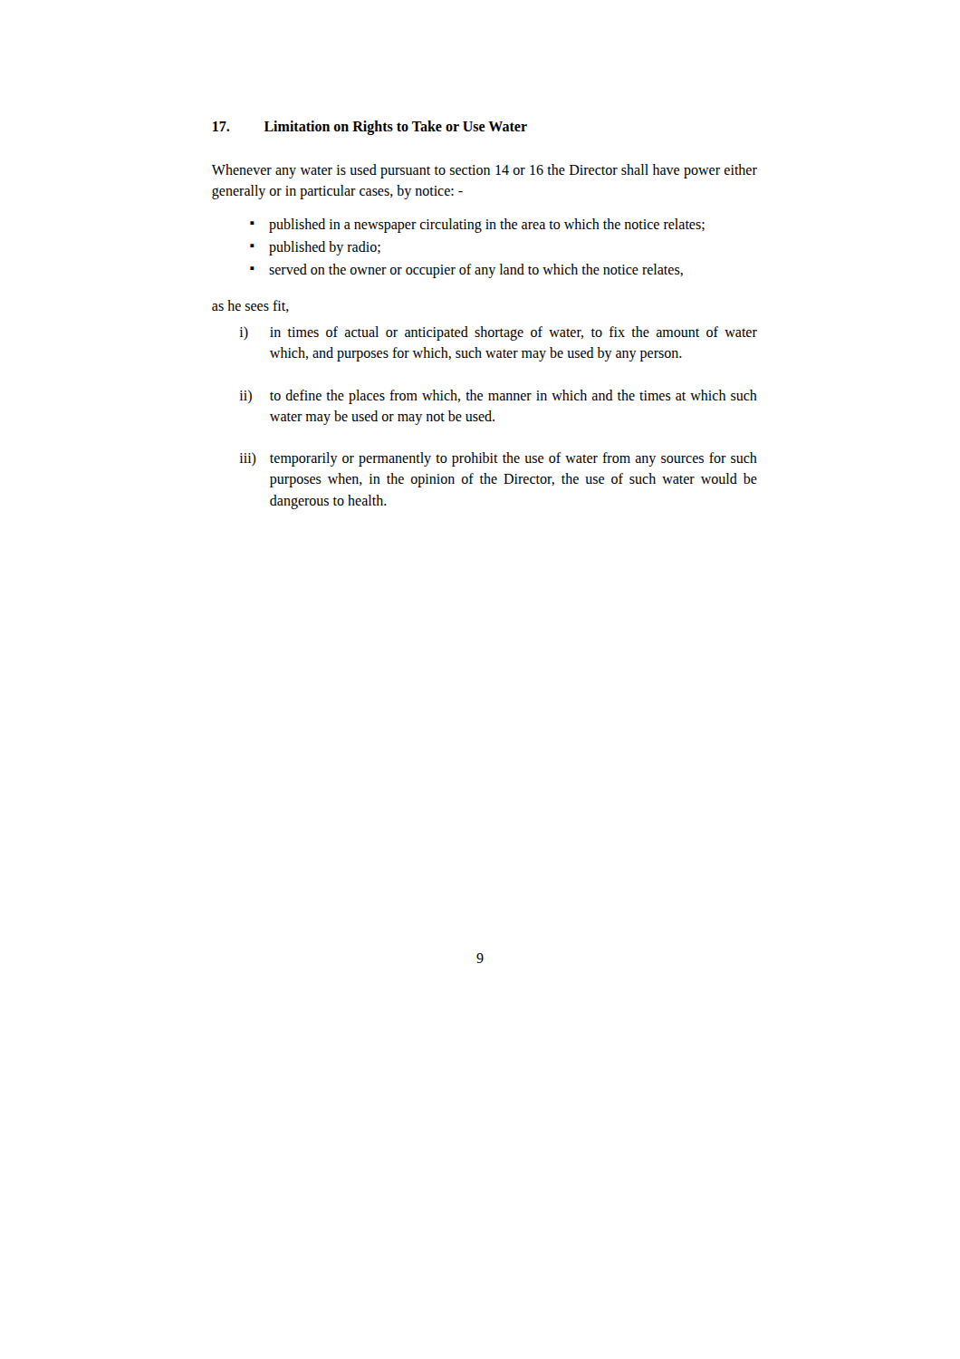17. Limitation on Rights to Take or Use Water
Whenever any water is used pursuant to section 14 or 16 the Director shall have power either generally or in particular cases, by notice: -
published in a newspaper circulating in the area to which the notice relates;
published by radio;
served on the owner or occupier of any land to which the notice relates,
as he sees fit,
in times of actual or anticipated shortage of water, to fix the amount of water which, and purposes for which, such water may be used by any person.
to define the places from which, the manner in which and the times at which such water may be used or may not be used.
temporarily or permanently to prohibit the use of water from any sources for such purposes when, in the opinion of the Director, the use of such water would be dangerous to health.
9